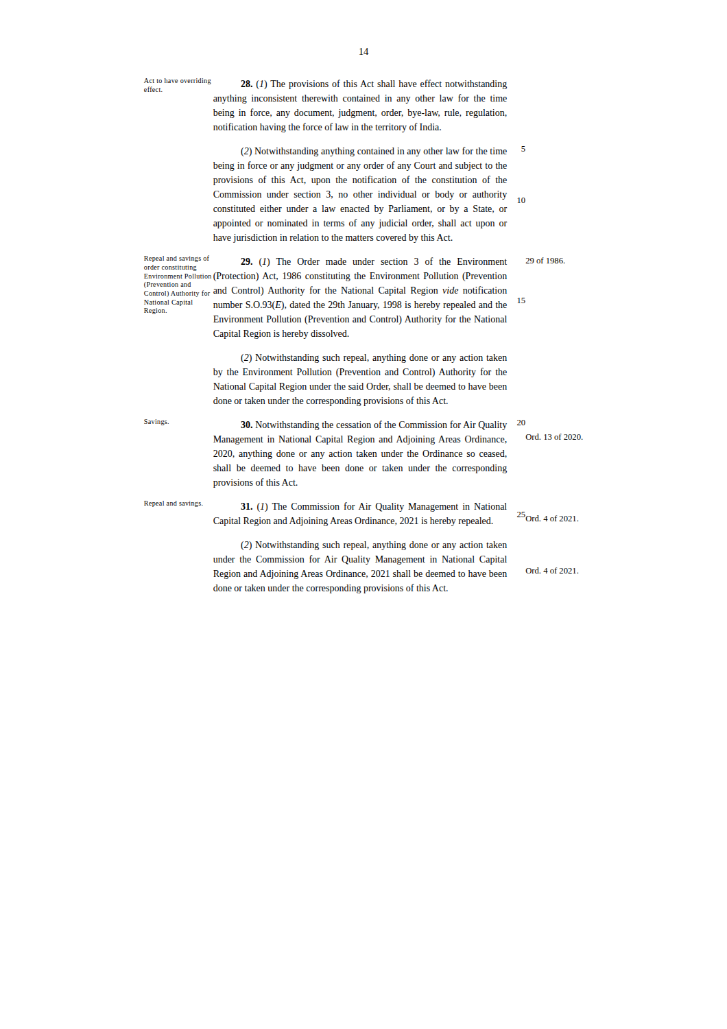14
| Act to have overriding effect. | 28. ( 1 ) The provisions of this Act shall have effect notwithstanding anything inconsistent therewith contained in any other law for the time being in force, any document, judgment, order, bye-law, rule, regulation, notification having the force of law in the territory of India. | | |
| | ( 2 ) Notwithstanding anything contained in any other law for the time being in force or any judgment or any order of any Court and subject to the provisions of this Act, upon the notification of the constitution of the Commission under section 3, no other individual or body or authority constituted either under a law enacted by Parliament, or by a State, or appointed or nominated in terms of any judicial order, shall act upon or have jurisdiction in relation to the matters covered by this Act. | 5 10 | |
| Repeal and savings of order constituting Environment Pollution (Prevention and Control) Authority for National Capital Region. | 29. ( 1 ) The Order made under section 3 of the Environment (Protection) Act, 1986 constituting the Environment Pollution (Prevention and Control) Authority for the National Capital Region vide notification number S.O.93( E ), dated the 29th January, 1998 is hereby repealed and the Environment Pollution (Prevention and Control) Authority for the National Capital Region is hereby dissolved. ( 2 ) Notwithstanding such repeal, anything done or any action taken by the Environment Pollution (Prevention and Control) Authority for the National Capital Region under the said Order, shall be deemed to have been done or taken under the corresponding provisions of this Act. | 15 | 29 of 1986. |
| Savings. | 30. Notwithstanding the cessation of the Commission for Air Quality Management in National Capital Region and Adjoining Areas Ordinance, 2020, anything done or any action taken under the Ordinance so ceased, shall be deemed to have been done or taken under the corresponding provisions of this Act. | 20 | Ord. 13 of 2020. |
| Repeal and savings. | 31. ( 1 ) The Commission for Air Quality Management in National Capital Region and Adjoining Areas Ordinance, 2021 is hereby repealed. ( 2 ) Notwithstanding such repeal, anything done or any action taken under the Commission for Air Quality Management in National Capital Region and Adjoining Areas Ordinance, 2021 shall be deemed to have been done or taken under the corresponding provisions of this Act. | 25 | Ord. 4 of 2021. Ord. 4 of 2021. |